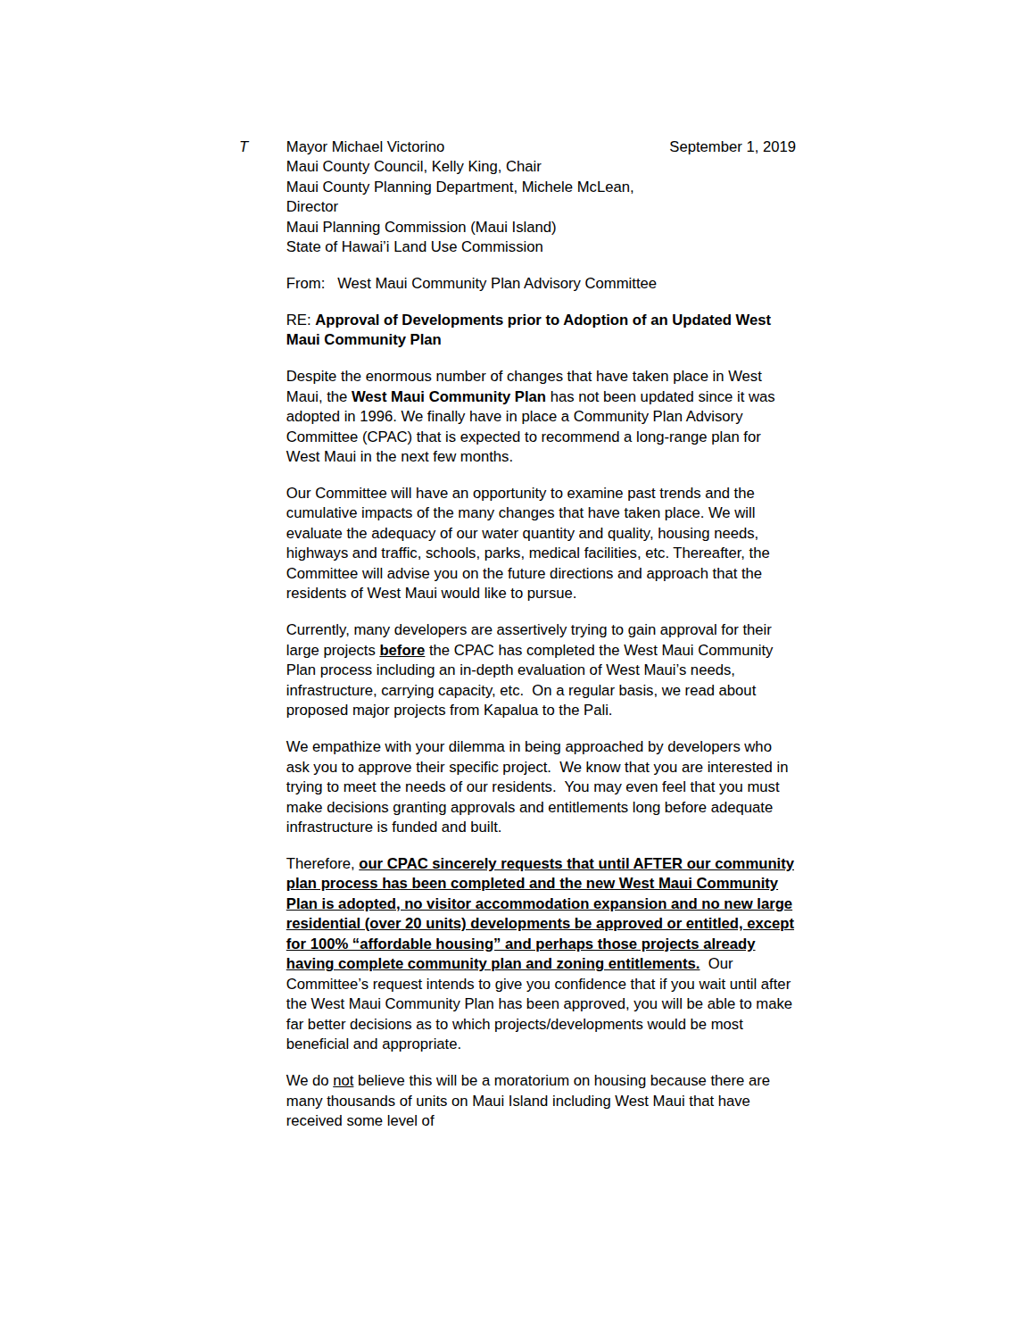T
Mayor Michael Victorino
Maui County Council, Kelly King, Chair
Maui County Planning Department, Michele McLean, Director
Maui Planning Commission (Maui Island)
State of Hawai’i Land Use Commission
September 1, 2019
From: West Maui Community Plan Advisory Committee
RE: Approval of Developments prior to Adoption of an Updated West Maui Community Plan
Despite the enormous number of changes that have taken place in West Maui, the West Maui Community Plan has not been updated since it was adopted in 1996. We finally have in place a Community Plan Advisory Committee (CPAC) that is expected to recommend a long-range plan for West Maui in the next few months.
Our Committee will have an opportunity to examine past trends and the cumulative impacts of the many changes that have taken place. We will evaluate the adequacy of our water quantity and quality, housing needs, highways and traffic, schools, parks, medical facilities, etc. Thereafter, the Committee will advise you on the future directions and approach that the residents of West Maui would like to pursue.
Currently, many developers are assertively trying to gain approval for their large projects before the CPAC has completed the West Maui Community Plan process including an in-depth evaluation of West Maui’s needs, infrastructure, carrying capacity, etc. On a regular basis, we read about proposed major projects from Kapalua to the Pali.
We empathize with your dilemma in being approached by developers who ask you to approve their specific project. We know that you are interested in trying to meet the needs of our residents. You may even feel that you must make decisions granting approvals and entitlements long before adequate infrastructure is funded and built.
Therefore, our CPAC sincerely requests that until AFTER our community plan process has been completed and the new West Maui Community Plan is adopted, no visitor accommodation expansion and no new large residential (over 20 units) developments be approved or entitled, except for 100% “affordable housing” and perhaps those projects already having complete community plan and zoning entitlements. Our Committee’s request intends to give you confidence that if you wait until after the West Maui Community Plan has been approved, you will be able to make far better decisions as to which projects/developments would be most beneficial and appropriate.
We do not believe this will be a moratorium on housing because there are many thousands of units on Maui Island including West Maui that have received some level of